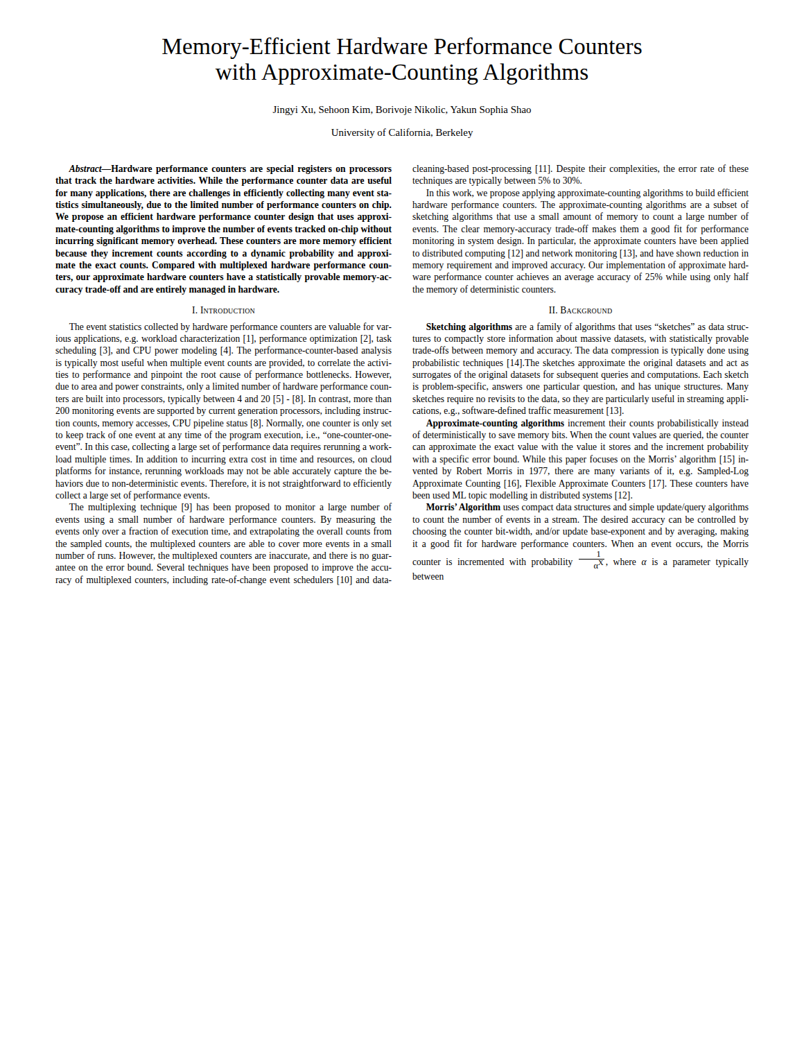Memory-Efficient Hardware Performance Counters
with Approximate-Counting Algorithms
Jingyi Xu, Sehoon Kim, Borivoje Nikolic, Yakun Sophia Shao
University of California, Berkeley
Abstract—Hardware performance counters are special registers on processors that track the hardware activities. While the performance counter data are useful for many applications, there are challenges in efficiently collecting many event statistics simultaneously, due to the limited number of performance counters on chip. We propose an efficient hardware performance counter design that uses approximate-counting algorithms to improve the number of events tracked on-chip without incurring significant memory overhead. These counters are more memory efficient because they increment counts according to a dynamic probability and approximate the exact counts. Compared with multiplexed hardware performance counters, our approximate hardware counters have a statistically provable memory-accuracy trade-off and are entirely managed in hardware.
I. Introduction
The event statistics collected by hardware performance counters are valuable for various applications, e.g. workload characterization [1], performance optimization [2], task scheduling [3], and CPU power modeling [4]. The performance-counter-based analysis is typically most useful when multiple event counts are provided, to correlate the activities to performance and pinpoint the root cause of performance bottlenecks. However, due to area and power constraints, only a limited number of hardware performance counters are built into processors, typically between 4 and 20 [5] - [8]. In contrast, more than 200 monitoring events are supported by current generation processors, including instruction counts, memory accesses, CPU pipeline status [8]. Normally, one counter is only set to keep track of one event at any time of the program execution, i.e., “one-counter-one-event”. In this case, collecting a large set of performance data requires rerunning a workload multiple times. In addition to incurring extra cost in time and resources, on cloud platforms for instance, rerunning workloads may not be able accurately capture the behaviors due to non-deterministic events. Therefore, it is not straightforward to efficiently collect a large set of performance events.
The multiplexing technique [9] has been proposed to monitor a large number of events using a small number of hardware performance counters. By measuring the events only over a fraction of execution time, and extrapolating the overall counts from the sampled counts, the multiplexed counters are able to cover more events in a small number of runs. However, the multiplexed counters are inaccurate, and there is no guarantee on the error bound. Several techniques have been proposed to improve the accuracy of multiplexed counters, including rate-of-change event schedulers [10] and data-cleaning-based post-processing [11]. Despite their complexities, the error rate of these techniques are typically between 5% to 30%.
In this work, we propose applying approximate-counting algorithms to build efficient hardware performance counters. The approximate-counting algorithms are a subset of sketching algorithms that use a small amount of memory to count a large number of events. The clear memory-accuracy trade-off makes them a good fit for performance monitoring in system design. In particular, the approximate counters have been applied to distributed computing [12] and network monitoring [13], and have shown reduction in memory requirement and improved accuracy. Our implementation of approximate hardware performance counter achieves an average accuracy of 25% while using only half the memory of deterministic counters.
II. Background
Sketching algorithms are a family of algorithms that uses “sketches” as data structures to compactly store information about massive datasets, with statistically provable trade-offs between memory and accuracy. The data compression is typically done using probabilistic techniques [14].The sketches approximate the original datasets and act as surrogates of the original datasets for subsequent queries and computations. Each sketch is problem-specific, answers one particular question, and has unique structures. Many sketches require no revisits to the data, so they are particularly useful in streaming applications, e.g., software-defined traffic measurement [13].
Approximate-counting algorithms increment their counts probabilistically instead of deterministically to save memory bits. When the count values are queried, the counter can approximate the exact value with the value it stores and the increment probability with a specific error bound. While this paper focuses on the Morris’ algorithm [15] invented by Robert Morris in 1977, there are many variants of it, e.g. Sampled-Log Approximate Counting [16], Flexible Approximate Counters [17]. These counters have been used ML topic modelling in distributed systems [12].
Morris’ Algorithm uses compact data structures and simple update/query algorithms to count the number of events in a stream. The desired accuracy can be controlled by choosing the counter bit-width, and/or update base-exponent and by averaging, making it a good fit for hardware performance counters. When an event occurs, the Morris counter is incremented with probability 1 αX, where α is a parameter typically between